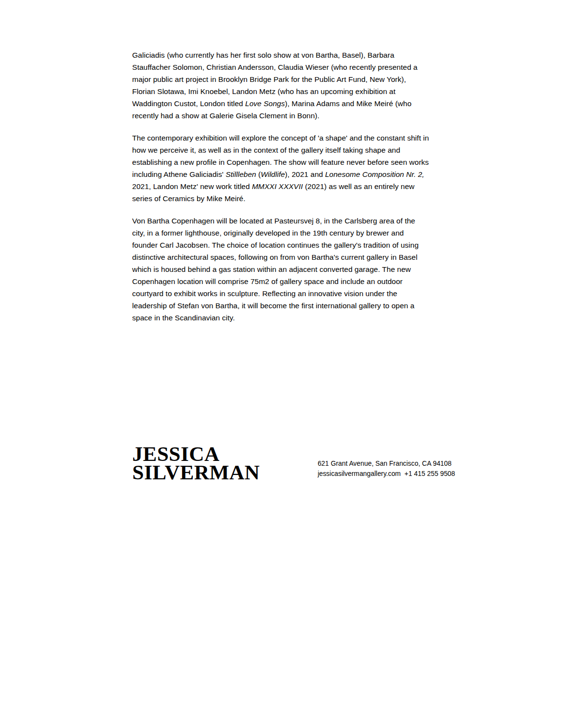Galiciadis (who currently has her first solo show at von Bartha, Basel), Barbara Stauffacher Solomon, Christian Andersson, Claudia Wieser (who recently presented a major public art project in Brooklyn Bridge Park for the Public Art Fund, New York), Florian Slotawa, Imi Knoebel, Landon Metz (who has an upcoming exhibition at Waddington Custot, London titled Love Songs), Marina Adams and Mike Meiré (who recently had a show at Galerie Gisela Clement in Bonn).
The contemporary exhibition will explore the concept of 'a shape' and the constant shift in how we perceive it, as well as in the context of the gallery itself taking shape and establishing a new profile in Copenhagen. The show will feature never before seen works including Athene Galiciadis' Stillleben (Wildlife), 2021 and Lonesome Composition Nr. 2, 2021, Landon Metz' new work titled MMXXI XXXVII (2021) as well as an entirely new series of Ceramics by Mike Meiré.
Von Bartha Copenhagen will be located at Pasteursvej 8, in the Carlsberg area of the city, in a former lighthouse, originally developed in the 19th century by brewer and founder Carl Jacobsen. The choice of location continues the gallery's tradition of using distinctive architectural spaces, following on from von Bartha's current gallery in Basel which is housed behind a gas station within an adjacent converted garage. The new Copenhagen location will comprise 75m2 of gallery space and include an outdoor courtyard to exhibit works in sculpture. Reflecting an innovative vision under the leadership of Stefan von Bartha, it will become the first international gallery to open a space in the Scandinavian city.
Jessica
Silverman
621 Grant Avenue, San Francisco, CA 94108
jessicasilvermangallery.com +1 415 255 9508